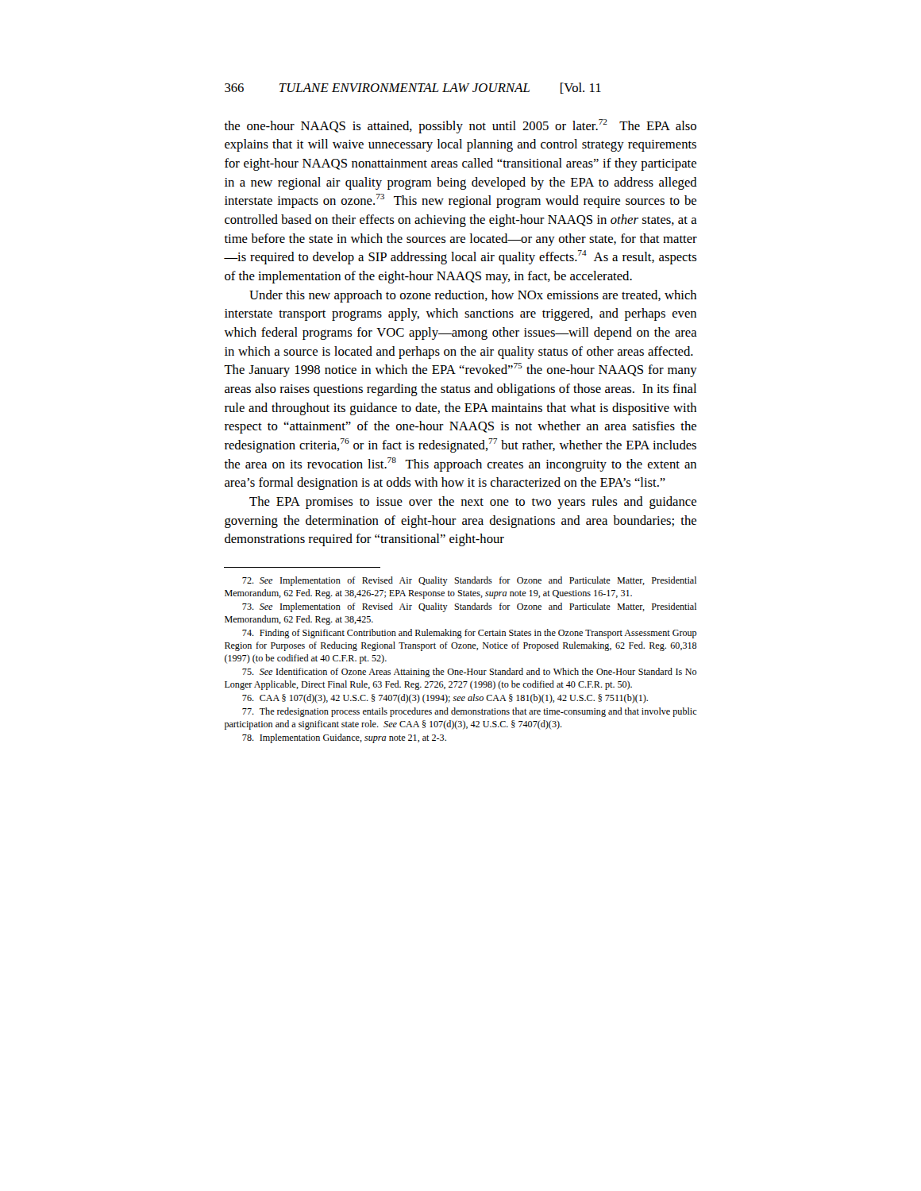366 TULANE ENVIRONMENTAL LAW JOURNAL[Vol. 11
the one-hour NAAQS is attained, possibly not until 2005 or later.72 The EPA also explains that it will waive unnecessary local planning and control strategy requirements for eight-hour NAAQS nonattainment areas called “transitional areas” if they participate in a new regional air quality program being developed by the EPA to address alleged interstate impacts on ozone.73 This new regional program would require sources to be controlled based on their effects on achieving the eight-hour NAAQS in other states, at a time before the state in which the sources are located—or any other state, for that matter—is required to develop a SIP addressing local air quality effects.74 As a result, aspects of the implementation of the eight-hour NAAQS may, in fact, be accelerated.
Under this new approach to ozone reduction, how NOx emissions are treated, which interstate transport programs apply, which sanctions are triggered, and perhaps even which federal programs for VOC apply—among other issues—will depend on the area in which a source is located and perhaps on the air quality status of other areas affected. The January 1998 notice in which the EPA “revoked”75 the one-hour NAAQS for many areas also raises questions regarding the status and obligations of those areas. In its final rule and throughout its guidance to date, the EPA maintains that what is dispositive with respect to “attainment” of the one-hour NAAQS is not whether an area satisfies the redesignation criteria,76 or in fact is redesignated,77 but rather, whether the EPA includes the area on its revocation list.78 This approach creates an incongruity to the extent an area’s formal designation is at odds with how it is characterized on the EPA’s “list.”
The EPA promises to issue over the next one to two years rules and guidance governing the determination of eight-hour area designations and area boundaries; the demonstrations required for “transitional” eight-hour
72. See Implementation of Revised Air Quality Standards for Ozone and Particulate Matter, Presidential Memorandum, 62 Fed. Reg. at 38,426-27; EPA Response to States, supra note 19, at Questions 16-17, 31.
73. See Implementation of Revised Air Quality Standards for Ozone and Particulate Matter, Presidential Memorandum, 62 Fed. Reg. at 38,425.
74. Finding of Significant Contribution and Rulemaking for Certain States in the Ozone Transport Assessment Group Region for Purposes of Reducing Regional Transport of Ozone, Notice of Proposed Rulemaking, 62 Fed. Reg. 60,318 (1997) (to be codified at 40 C.F.R. pt. 52).
75. See Identification of Ozone Areas Attaining the One-Hour Standard and to Which the One-Hour Standard Is No Longer Applicable, Direct Final Rule, 63 Fed. Reg. 2726, 2727 (1998) (to be codified at 40 C.F.R. pt. 50).
76. CAA § 107(d)(3), 42 U.S.C. § 7407(d)(3) (1994); see also CAA § 181(b)(1), 42 U.S.C. § 7511(b)(1).
77. The redesignation process entails procedures and demonstrations that are time-consuming and that involve public participation and a significant state role. See CAA § 107(d)(3), 42 U.S.C. § 7407(d)(3).
78. Implementation Guidance, supra note 21, at 2-3.